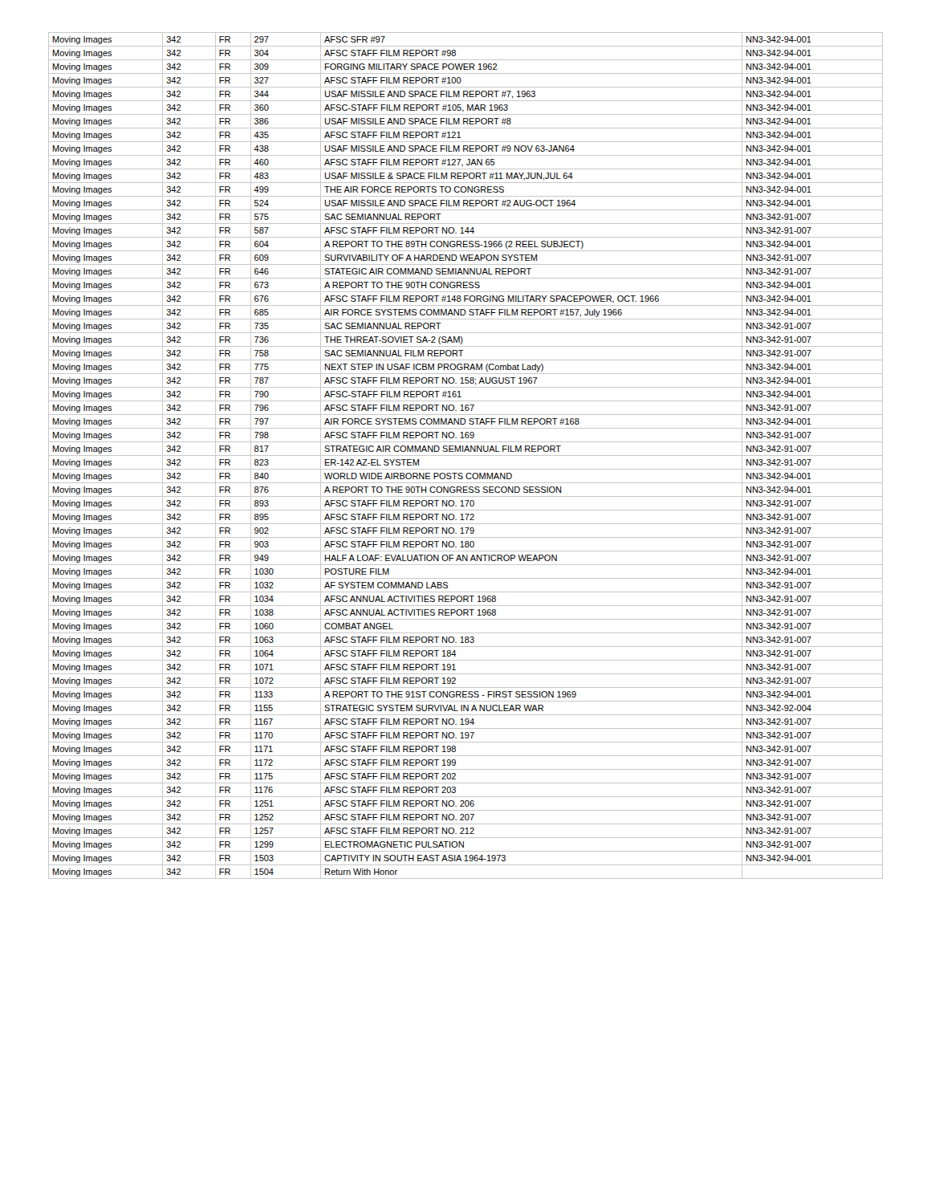| Moving Images | 342 | FR | 297 | AFSC SFR #97 | NN3-342-94-001 |
| Moving Images | 342 | FR | 304 | AFSC STAFF FILM REPORT #98 | NN3-342-94-001 |
| Moving Images | 342 | FR | 309 | FORGING MILITARY SPACE POWER 1962 | NN3-342-94-001 |
| Moving Images | 342 | FR | 327 | AFSC STAFF FILM REPORT #100 | NN3-342-94-001 |
| Moving Images | 342 | FR | 344 | USAF MISSILE AND SPACE FILM REPORT #7, 1963 | NN3-342-94-001 |
| Moving Images | 342 | FR | 360 | AFSC-STAFF FILM REPORT #105, MAR 1963 | NN3-342-94-001 |
| Moving Images | 342 | FR | 386 | USAF MISSILE AND SPACE FILM REPORT #8 | NN3-342-94-001 |
| Moving Images | 342 | FR | 435 | AFSC STAFF FILM REPORT #121 | NN3-342-94-001 |
| Moving Images | 342 | FR | 438 | USAF MISSILE AND SPACE FILM REPORT #9 NOV 63-JAN64 | NN3-342-94-001 |
| Moving Images | 342 | FR | 460 | AFSC STAFF FILM REPORT #127, JAN 65 | NN3-342-94-001 |
| Moving Images | 342 | FR | 483 | USAF MISSILE & SPACE FILM REPORT #11 MAY,JUN,JUL 64 | NN3-342-94-001 |
| Moving Images | 342 | FR | 499 | THE AIR FORCE REPORTS TO CONGRESS | NN3-342-94-001 |
| Moving Images | 342 | FR | 524 | USAF MISSILE AND SPACE FILM REPORT #2 AUG-OCT 1964 | NN3-342-94-001 |
| Moving Images | 342 | FR | 575 | SAC SEMIANNUAL REPORT | NN3-342-91-007 |
| Moving Images | 342 | FR | 587 | AFSC STAFF FILM REPORT NO. 144 | NN3-342-91-007 |
| Moving Images | 342 | FR | 604 | A REPORT TO THE 89TH CONGRESS-1966 (2 REEL SUBJECT) | NN3-342-94-001 |
| Moving Images | 342 | FR | 609 | SURVIVABILITY OF A HARDEND WEAPON SYSTEM | NN3-342-91-007 |
| Moving Images | 342 | FR | 646 | STATEGIC AIR COMMAND SEMIANNUAL REPORT | NN3-342-91-007 |
| Moving Images | 342 | FR | 673 | A REPORT TO THE 90TH CONGRESS | NN3-342-94-001 |
| Moving Images | 342 | FR | 676 | AFSC STAFF FILM REPORT #148 FORGING MILITARY SPACEPOWER, OCT. 1966 | NN3-342-94-001 |
| Moving Images | 342 | FR | 685 | AIR FORCE SYSTEMS COMMAND STAFF FILM REPORT #157, July 1966 | NN3-342-94-001 |
| Moving Images | 342 | FR | 735 | SAC SEMIANNUAL REPORT | NN3-342-91-007 |
| Moving Images | 342 | FR | 736 | THE THREAT-SOVIET SA-2 (SAM) | NN3-342-91-007 |
| Moving Images | 342 | FR | 758 | SAC SEMIANNUAL FILM REPORT | NN3-342-91-007 |
| Moving Images | 342 | FR | 775 | NEXT STEP IN USAF ICBM PROGRAM (Combat Lady) | NN3-342-94-001 |
| Moving Images | 342 | FR | 787 | AFSC STAFF FILM REPORT NO. 158; AUGUST 1967 | NN3-342-94-001 |
| Moving Images | 342 | FR | 790 | AFSC-STAFF FILM REPORT #161 | NN3-342-94-001 |
| Moving Images | 342 | FR | 796 | AFSC STAFF FILM REPORT NO. 167 | NN3-342-91-007 |
| Moving Images | 342 | FR | 797 | AIR FORCE SYSTEMS COMMAND STAFF FILM REPORT #168 | NN3-342-94-001 |
| Moving Images | 342 | FR | 798 | AFSC STAFF FILM REPORT NO. 169 | NN3-342-91-007 |
| Moving Images | 342 | FR | 817 | STRATEGIC AIR COMMAND SEMIANNUAL FILM REPORT | NN3-342-91-007 |
| Moving Images | 342 | FR | 823 | ER-142 AZ-EL SYSTEM | NN3-342-91-007 |
| Moving Images | 342 | FR | 840 | WORLD WIDE AIRBORNE POSTS COMMAND | NN3-342-94-001 |
| Moving Images | 342 | FR | 876 | A REPORT TO THE 90TH CONGRESS SECOND SESSION | NN3-342-94-001 |
| Moving Images | 342 | FR | 893 | AFSC STAFF FILM REPORT NO. 170 | NN3-342-91-007 |
| Moving Images | 342 | FR | 895 | AFSC STAFF FILM REPORT NO. 172 | NN3-342-91-007 |
| Moving Images | 342 | FR | 902 | AFSC STAFF FILM REPORT NO. 179 | NN3-342-91-007 |
| Moving Images | 342 | FR | 903 | AFSC STAFF FILM REPORT NO. 180 | NN3-342-91-007 |
| Moving Images | 342 | FR | 949 | HALF A LOAF: EVALUATION OF AN ANTICROP WEAPON | NN3-342-91-007 |
| Moving Images | 342 | FR | 1030 | POSTURE FILM | NN3-342-94-001 |
| Moving Images | 342 | FR | 1032 | AF SYSTEM COMMAND LABS | NN3-342-91-007 |
| Moving Images | 342 | FR | 1034 | AFSC ANNUAL ACTIVITIES REPORT 1968 | NN3-342-91-007 |
| Moving Images | 342 | FR | 1038 | AFSC ANNUAL ACTIVITIES REPORT 1968 | NN3-342-91-007 |
| Moving Images | 342 | FR | 1060 | COMBAT ANGEL | NN3-342-91-007 |
| Moving Images | 342 | FR | 1063 | AFSC STAFF FILM REPORT NO. 183 | NN3-342-91-007 |
| Moving Images | 342 | FR | 1064 | AFSC STAFF FILM REPORT 184 | NN3-342-91-007 |
| Moving Images | 342 | FR | 1071 | AFSC STAFF FILM REPORT 191 | NN3-342-91-007 |
| Moving Images | 342 | FR | 1072 | AFSC STAFF FILM REPORT 192 | NN3-342-91-007 |
| Moving Images | 342 | FR | 1133 | A REPORT TO THE 91ST CONGRESS - FIRST SESSION 1969 | NN3-342-94-001 |
| Moving Images | 342 | FR | 1155 | STRATEGIC SYSTEM SURVIVAL IN A NUCLEAR WAR | NN3-342-92-004 |
| Moving Images | 342 | FR | 1167 | AFSC STAFF FILM REPORT NO. 194 | NN3-342-91-007 |
| Moving Images | 342 | FR | 1170 | AFSC STAFF FILM REPORT NO. 197 | NN3-342-91-007 |
| Moving Images | 342 | FR | 1171 | AFSC STAFF FILM REPORT 198 | NN3-342-91-007 |
| Moving Images | 342 | FR | 1172 | AFSC STAFF FILM REPORT 199 | NN3-342-91-007 |
| Moving Images | 342 | FR | 1175 | AFSC STAFF FILM REPORT 202 | NN3-342-91-007 |
| Moving Images | 342 | FR | 1176 | AFSC STAFF FILM REPORT 203 | NN3-342-91-007 |
| Moving Images | 342 | FR | 1251 | AFSC STAFF FILM REPORT NO. 206 | NN3-342-91-007 |
| Moving Images | 342 | FR | 1252 | AFSC STAFF FILM REPORT NO. 207 | NN3-342-91-007 |
| Moving Images | 342 | FR | 1257 | AFSC STAFF FILM REPORT NO. 212 | NN3-342-91-007 |
| Moving Images | 342 | FR | 1299 | ELECTROMAGNETIC PULSATION | NN3-342-91-007 |
| Moving Images | 342 | FR | 1503 | CAPTIVITY IN SOUTH EAST ASIA 1964-1973 | NN3-342-94-001 |
| Moving Images | 342 | FR | 1504 | Return With Honor | |